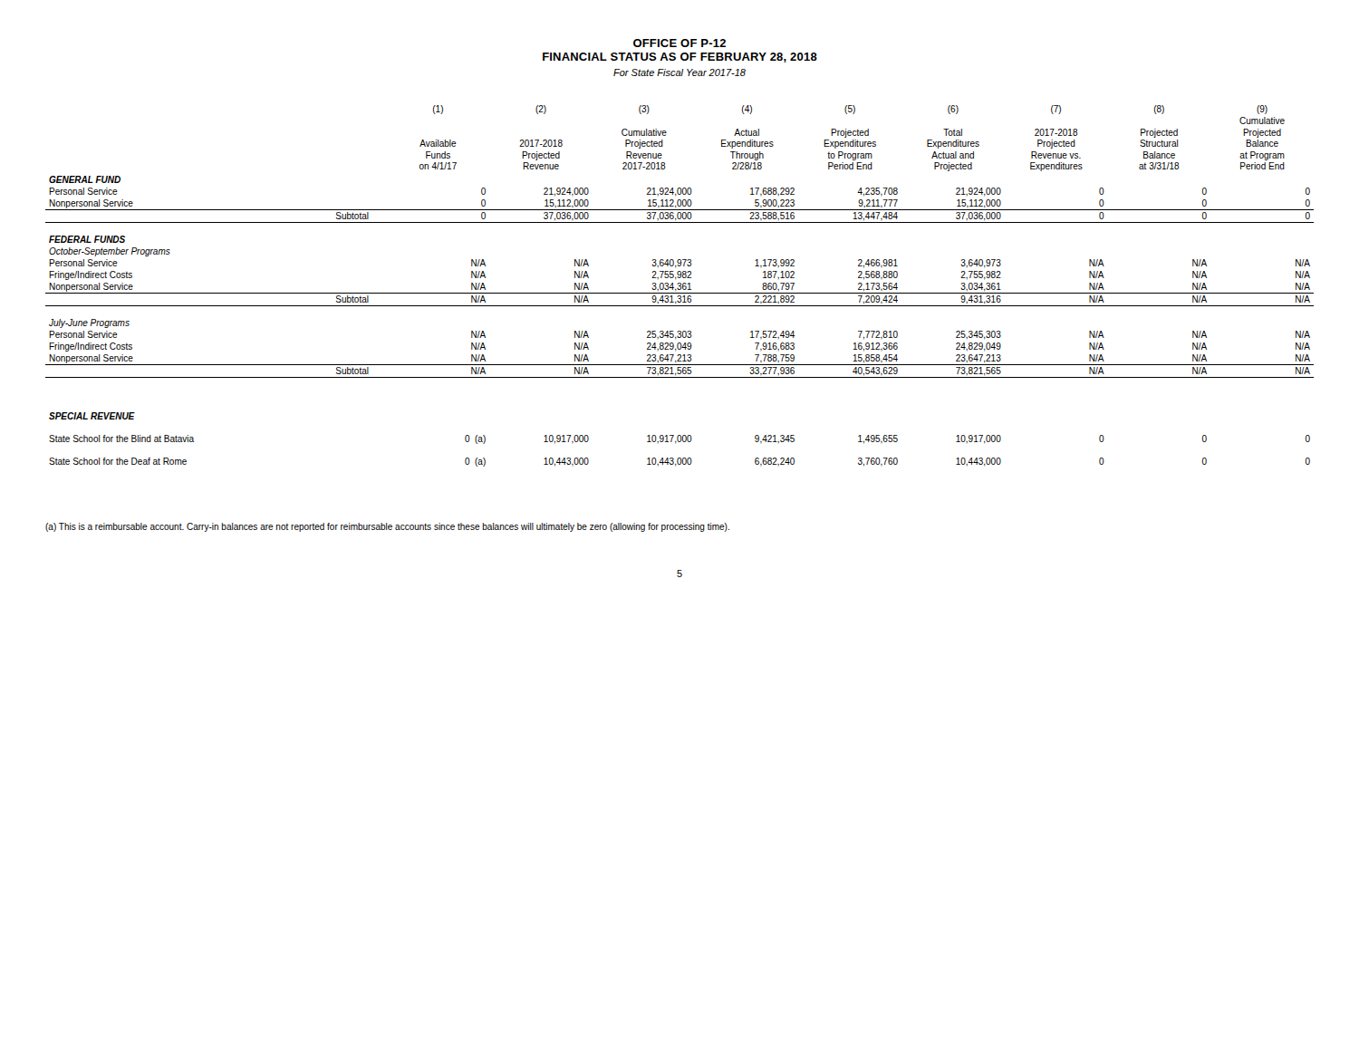OFFICE OF P-12
FINANCIAL STATUS AS OF FEBRUARY 28, 2018
For State Fiscal Year 2017-18
| | | (1) | (2) | (3) | (4) | (5) | (6) | (7) | (8) | (9) |
| | | Available Funds on 4/1/17 | 2017-2018 Projected Revenue | Cumulative Projected Revenue 2017-2018 | Actual Expenditures Through 2/28/18 | Projected Expenditures to Program Period End | Total Expenditures Actual and Projected | 2017-2018 Projected Revenue vs. Expenditures | Projected Structural Balance at 3/31/18 | Cumulative Projected Balance at Program Period End |
| GENERAL FUND | |
| Personal Service | | 0 | 21,924,000 | 21,924,000 | 17,688,292 | 4,235,708 | 21,924,000 | 0 | 0 | 0 |
| Nonpersonal Service | | 0 | 15,112,000 | 15,112,000 | 5,900,223 | 9,211,777 | 15,112,000 | 0 | 0 | 0 |
| | Subtotal | 0 | 37,036,000 | 37,036,000 | 23,588,516 | 13,447,484 | 37,036,000 | 0 | 0 | 0 |
| FEDERAL FUNDS | |
| October-September Programs | |
| Personal Service | | N/A | N/A | 3,640,973 | 1,173,992 | 2,466,981 | 3,640,973 | N/A | N/A | N/A |
| Fringe/Indirect Costs | | N/A | N/A | 2,755,982 | 187,102 | 2,568,880 | 2,755,982 | N/A | N/A | N/A |
| Nonpersonal Service | | N/A | N/A | 3,034,361 | 860,797 | 2,173,564 | 3,034,361 | N/A | N/A | N/A |
| | Subtotal | N/A | N/A | 9,431,316 | 2,221,892 | 7,209,424 | 9,431,316 | N/A | N/A | N/A |
| July-June Programs | |
| Personal Service | | N/A | N/A | 25,345,303 | 17,572,494 | 7,772,810 | 25,345,303 | N/A | N/A | N/A |
| Fringe/Indirect Costs | | N/A | N/A | 24,829,049 | 7,916,683 | 16,912,366 | 24,829,049 | N/A | N/A | N/A |
| Nonpersonal Service | | N/A | N/A | 23,647,213 | 7,788,759 | 15,858,454 | 23,647,213 | N/A | N/A | N/A |
| | Subtotal | N/A | N/A | 73,821,565 | 33,277,936 | 40,543,629 | 73,821,565 | N/A | N/A | N/A |
| SPECIAL REVENUE | |
| State School for the Blind at Batavia | | 0 (a) | 10,917,000 | 10,917,000 | 9,421,345 | 1,495,655 | 10,917,000 | 0 | 0 | 0 |
| State School for the Deaf at Rome | | 0 (a) | 10,443,000 | 10,443,000 | 6,682,240 | 3,760,760 | 10,443,000 | 0 | 0 | 0 |
(a) This is a reimbursable account. Carry-in balances are not reported for reimbursable accounts since these balances will ultimately be zero (allowing for processing time).
5